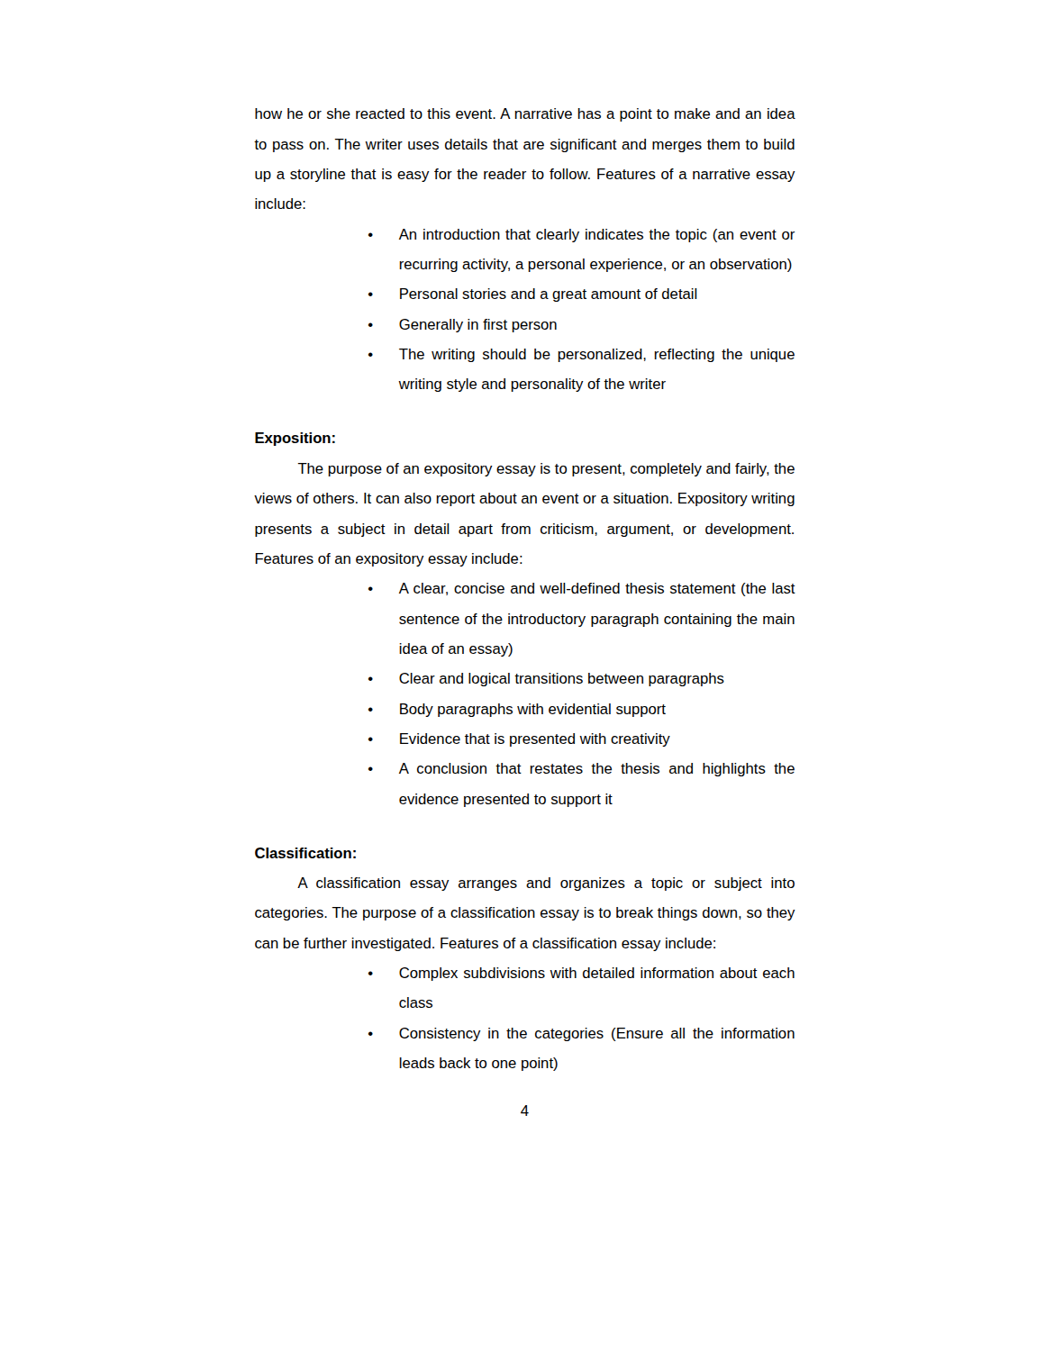how he or she reacted to this event. A narrative has a point to make and an idea to pass on. The writer uses details that are significant and merges them to build up a storyline that is easy for the reader to follow. Features of a narrative essay include:
An introduction that clearly indicates the topic (an event or recurring activity, a personal experience, or an observation)
Personal stories and a great amount of detail
Generally in first person
The writing should be personalized, reflecting the unique writing style and personality of the writer
Exposition:
The purpose of an expository essay is to present, completely and fairly, the views of others. It can also report about an event or a situation. Expository writing presents a subject in detail apart from criticism, argument, or development. Features of an expository essay include:
A clear, concise and well-defined thesis statement (the last sentence of the introductory paragraph containing the main idea of an essay)
Clear and logical transitions between paragraphs
Body paragraphs with evidential support
Evidence that is presented with creativity
A conclusion that restates the thesis and highlights the evidence presented to support it
Classification:
A classification essay arranges and organizes a topic or subject into categories. The purpose of a classification essay is to break things down, so they can be further investigated. Features of a classification essay include:
Complex subdivisions with detailed information about each class
Consistency in the categories (Ensure all the information leads back to one point)
4